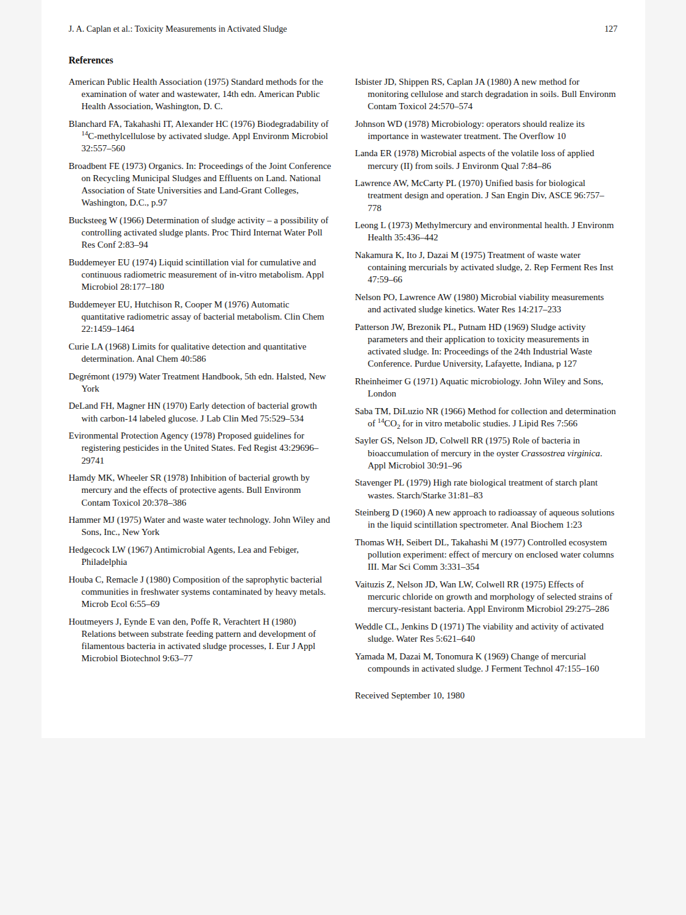J. A. Caplan et al.: Toxicity Measurements in Activated Sludge 127
References
American Public Health Association (1975) Standard methods for the examination of water and wastewater, 14th edn. American Public Health Association, Washington, D. C.
Blanchard FA, Takahashi IT, Alexander HC (1976) Biodegradability of 14C-methylcellulose by activated sludge. Appl Environm Microbiol 32:557–560
Broadbent FE (1973) Organics. In: Proceedings of the Joint Conference on Recycling Municipal Sludges and Effluents on Land. National Association of State Universities and Land-Grant Colleges, Washington, D.C., p.97
Bucksteeg W (1966) Determination of sludge activity – a possibility of controlling activated sludge plants. Proc Third Internat Water Poll Res Conf 2:83–94
Buddemeyer EU (1974) Liquid scintillation vial for cumulative and continuous radiometric measurement of in-vitro metabolism. Appl Microbiol 28:177–180
Buddemeyer EU, Hutchison R, Cooper M (1976) Automatic quantitative radiometric assay of bacterial metabolism. Clin Chem 22:1459–1464
Curie LA (1968) Limits for qualitative detection and quantitative determination. Anal Chem 40:586
Degrémont (1979) Water Treatment Handbook, 5th edn. Halsted, New York
DeLand FH, Magner HN (1970) Early detection of bacterial growth with carbon-14 labeled glucose. J Lab Clin Med 75:529–534
Evironmental Protection Agency (1978) Proposed guidelines for registering pesticides in the United States. Fed Regist 43:29696–29741
Hamdy MK, Wheeler SR (1978) Inhibition of bacterial growth by mercury and the effects of protective agents. Bull Environm Contam Toxicol 20:378–386
Hammer MJ (1975) Water and waste water technology. John Wiley and Sons, Inc., New York
Hedgecock LW (1967) Antimicrobial Agents, Lea and Febiger, Philadelphia
Houba C, Remacle J (1980) Composition of the saprophytic bacterial communities in freshwater systems contaminated by heavy metals. Microb Ecol 6:55–69
Houtmeyers J, Eynde E van den, Poffe R, Verachtert H (1980) Relations between substrate feeding pattern and development of filamentous bacteria in activated sludge processes, I. Eur J Appl Microbiol Biotechnol 9:63–77
Isbister JD, Shippen RS, Caplan JA (1980) A new method for monitoring cellulose and starch degradation in soils. Bull Environm Contam Toxicol 24:570–574
Johnson WD (1978) Microbiology: operators should realize its importance in wastewater treatment. The Overflow 10
Landa ER (1978) Microbial aspects of the volatile loss of applied mercury (II) from soils. J Environm Qual 7:84–86
Lawrence AW, McCarty PL (1970) Unified basis for biological treatment design and operation. J San Engin Div, ASCE 96:757–778
Leong L (1973) Methylmercury and environmental health. J Environm Health 35:436–442
Nakamura K, Ito J, Dazai M (1975) Treatment of waste water containing mercurials by activated sludge, 2. Rep Ferment Res Inst 47:59–66
Nelson PO, Lawrence AW (1980) Microbial viability measurements and activated sludge kinetics. Water Res 14:217–233
Patterson JW, Brezonik PL, Putnam HD (1969) Sludge activity parameters and their application to toxicity measurements in activated sludge. In: Proceedings of the 24th Industrial Waste Conference. Purdue University, Lafayette, Indiana, p 127
Rheinheimer G (1971) Aquatic microbiology. John Wiley and Sons, London
Saba TM, DiLuzio NR (1966) Method for collection and determination of 14CO2 for in vitro metabolic studies. J Lipid Res 7:566
Sayler GS, Nelson JD, Colwell RR (1975) Role of bacteria in bioaccumulation of mercury in the oyster Crassostrea virginica. Appl Microbiol 30:91–96
Stavenger PL (1979) High rate biological treatment of starch plant wastes. Starch/Starke 31:81–83
Steinberg D (1960) A new approach to radioassay of aqueous solutions in the liquid scintillation spectrometer. Anal Biochem 1:23
Thomas WH, Seibert DL, Takahashi M (1977) Controlled ecosystem pollution experiment: effect of mercury on enclosed water columns III. Mar Sci Comm 3:331–354
Vaituzis Z, Nelson JD, Wan LW, Colwell RR (1975) Effects of mercuric chloride on growth and morphology of selected strains of mercury-resistant bacteria. Appl Environm Microbiol 29:275–286
Weddle CL, Jenkins D (1971) The viability and activity of activated sludge. Water Res 5:621–640
Yamada M, Dazai M, Tonomura K (1969) Change of mercurial compounds in activated sludge. J Ferment Technol 47:155–160
Received September 10, 1980